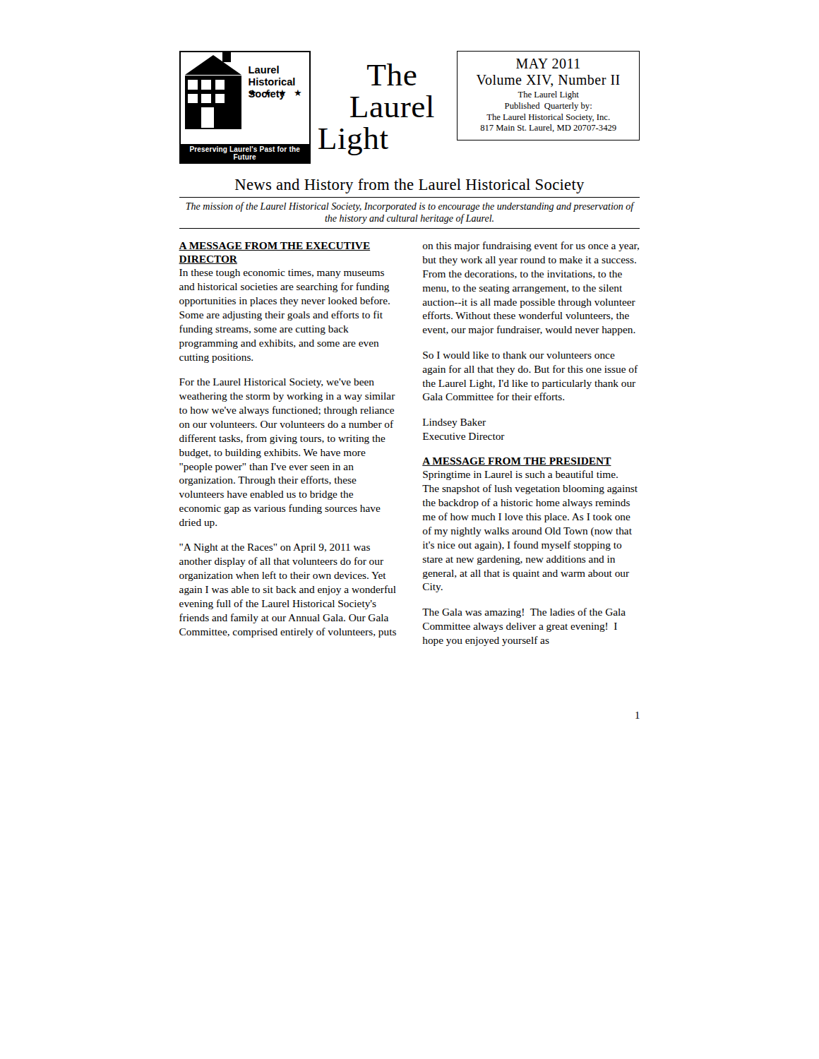Laurel
Historical
Society
★ ★ ★ ★
Preserving Laurel's Past for the Future
The Laurel
Light
MAY 2011
Volume XIV, Number II
The Laurel Light
Published Quarterly by:
The Laurel Historical Society, Inc.
817 Main St. Laurel, MD 20707-3429
News and History from the Laurel Historical Society
The mission of the Laurel Historical Society, Incorporated is to encourage the understanding and preservation of the history and cultural heritage of Laurel.
A MESSAGE FROM THE EXECUTIVE DIRECTOR
In these tough economic times, many museums and historical societies are searching for funding opportunities in places they never looked before. Some are adjusting their goals and efforts to fit funding streams, some are cutting back programming and exhibits, and some are even cutting positions.
For the Laurel Historical Society, we've been weathering the storm by working in a way similar to how we've always functioned; through reliance on our volunteers. Our volunteers do a number of different tasks, from giving tours, to writing the budget, to building exhibits. We have more "people power" than I've ever seen in an organization. Through their efforts, these volunteers have enabled us to bridge the economic gap as various funding sources have dried up.
"A Night at the Races" on April 9, 2011 was another display of all that volunteers do for our organization when left to their own devices. Yet again I was able to sit back and enjoy a wonderful evening full of the Laurel Historical Society's friends and family at our Annual Gala. Our Gala Committee, comprised entirely of volunteers, puts on this major fundraising event for us once a year, but they work all year round to make it a success. From the decorations, to the invitations, to the menu, to the seating arrangement, to the silent auction--it is all made possible through volunteer efforts. Without these wonderful volunteers, the event, our major fundraiser, would never happen.
So I would like to thank our volunteers once again for all that they do. But for this one issue of the Laurel Light, I'd like to particularly thank our Gala Committee for their efforts.
Lindsey Baker
Executive Director
A MESSAGE FROM THE PRESIDENT
Springtime in Laurel is such a beautiful time. The snapshot of lush vegetation blooming against the backdrop of a historic home always reminds me of how much I love this place. As I took one of my nightly walks around Old Town (now that it's nice out again), I found myself stopping to stare at new gardening, new additions and in general, at all that is quaint and warm about our City.
The Gala was amazing! The ladies of the Gala Committee always deliver a great evening! I hope you enjoyed yourself as
1